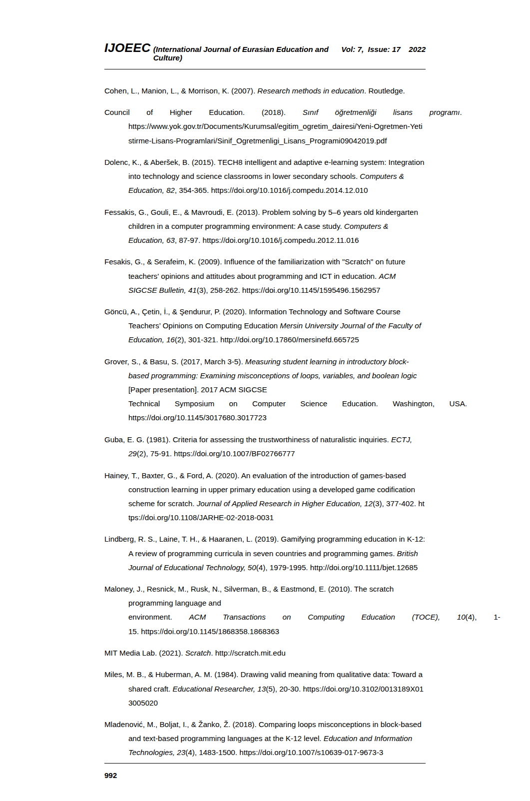IJOEEC (International Journal of Eurasian Education and Culture) Vol: 7, Issue: 172022
Cohen, L., Manion, L., & Morrison, K. (2007). Research methods in education. Routledge.
Council of Higher Education. (2018). Sınıf öğretmenliği lisans programı. https://www.yok.gov.tr/Documents/Kurumsal/egitim_ogretim_dairesi/Yeni-Ogretmen-Yetistirme-Lisans-Programlari/Sinif_Ogretmenligi_Lisans_Programi09042019.pdf
Dolenc, K., & Aberšek, B. (2015). TECH8 intelligent and adaptive e-learning system: Integration into technology and science classrooms in lower secondary schools. Computers & Education, 82, 354-365. https://doi.org/10.1016/j.compedu.2014.12.010
Fessakis, G., Gouli, E., & Mavroudi, E. (2013). Problem solving by 5–6 years old kindergarten children in a computer programming environment: A case study. Computers & Education, 63, 87-97. https://doi.org/10.1016/j.compedu.2012.11.016
Fesakis, G., & Serafeim, K. (2009). Influence of the familiarization with "Scratch" on future teachers' opinions and attitudes about programming and ICT in education. ACM SIGCSE Bulletin, 41(3), 258-262. https://doi.org/10.1145/1595496.1562957
Göncü, A., Çetin, İ., & Şendurur, P. (2020). Information Technology and Software Course Teachers’ Opinions on Computing Education Mersin University Journal of the Faculty of Education, 16(2), 301-321. http://doi.org/10.17860/mersinefd.665725
Grover, S., & Basu, S. (2017, March 3-5). Measuring student learning in introductory block-based programming: Examining misconceptions of loops, variables, and boolean logic [Paper presentation]. 2017 ACM SIGCSE Technical Symposium on Computer Science Education. Washington, USA. https://doi.org/10.1145/3017680.3017723
Guba, E. G. (1981). Criteria for assessing the trustworthiness of naturalistic inquiries. ECTJ, 29(2), 75-91. https://doi.org/10.1007/BF02766777
Hainey, T., Baxter, G., & Ford, A. (2020). An evaluation of the introduction of games-based construction learning in upper primary education using a developed game codification scheme for scratch. Journal of Applied Research in Higher Education, 12(3), 377-402. https://doi.org/10.1108/JARHE-02-2018-0031
Lindberg, R. S., Laine, T. H., & Haaranen, L. (2019). Gamifying programming education in K-12: A review of programming curricula in seven countries and programming games. British Journal of Educational Technology, 50(4), 1979-1995. http://doi.org/10.1111/bjet.12685
Maloney, J., Resnick, M., Rusk, N., Silverman, B., & Eastmond, E. (2010). The scratch programming language and environment. ACM Transactions on Computing Education (TOCE), 10(4), 1-15. https://doi.org/10.1145/1868358.1868363
MIT Media Lab. (2021). Scratch. http://scratch.mit.edu
Miles, M. B., & Huberman, A. M. (1984). Drawing valid meaning from qualitative data: Toward a shared craft. Educational Researcher, 13(5), 20-30. https://doi.org/10.3102/0013189X013005020
Mladenović, M., Boljat, I., & Žanko, Ž. (2018). Comparing loops misconceptions in block-based and text-based programming languages at the K-12 level. Education and Information Technologies, 23(4), 1483-1500. https://doi.org/10.1007/s10639-017-9673-3
992